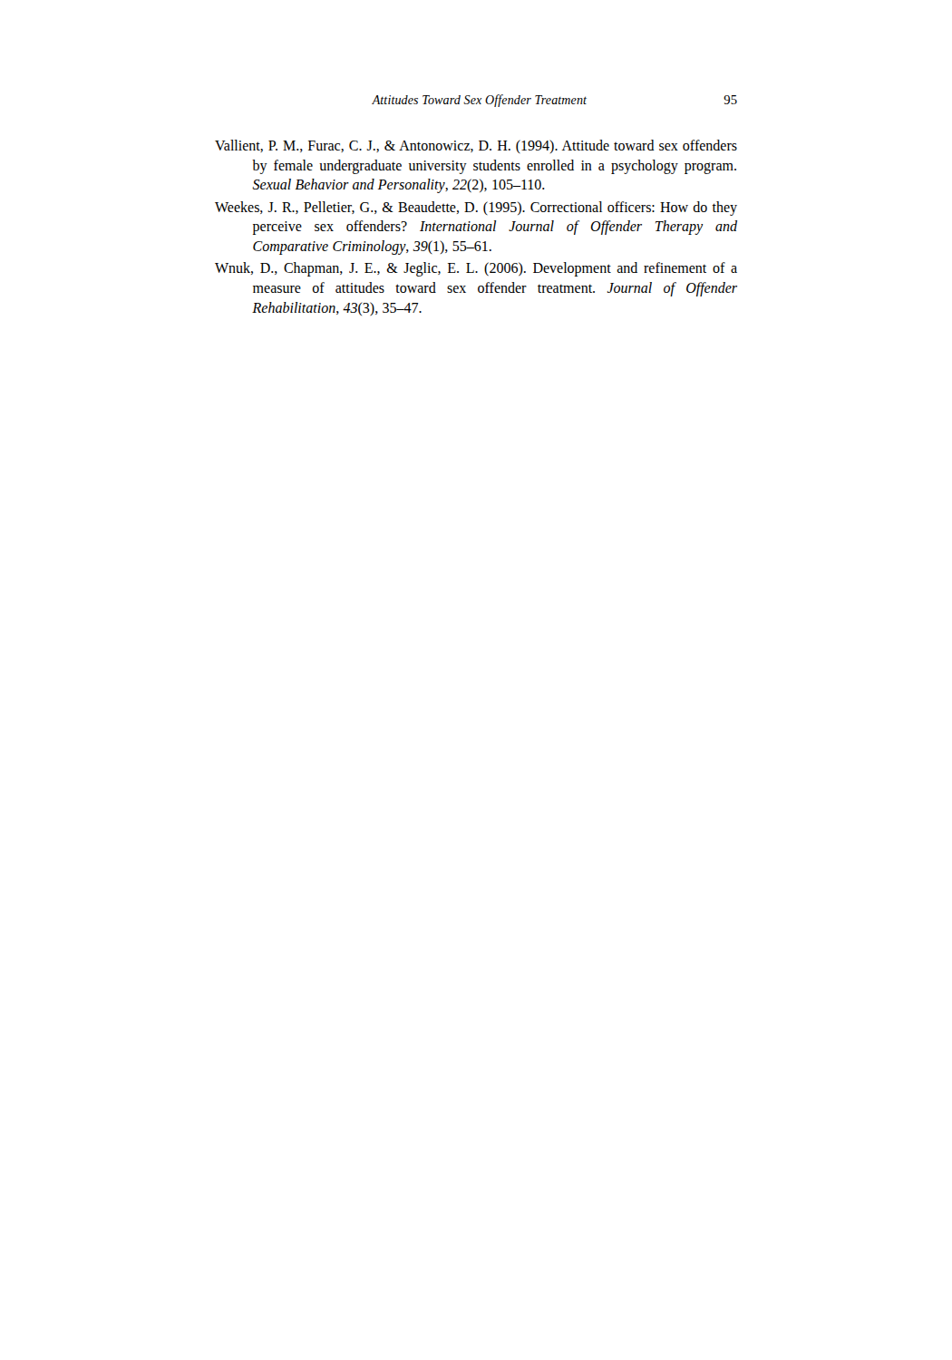Attitudes Toward Sex Offender Treatment 95
Vallient, P. M., Furac, C. J., & Antonowicz, D. H. (1994). Attitude toward sex offenders by female undergraduate university students enrolled in a psychology program. Sexual Behavior and Personality, 22(2), 105–110.
Weekes, J. R., Pelletier, G., & Beaudette, D. (1995). Correctional officers: How do they perceive sex offenders? International Journal of Offender Therapy and Comparative Criminology, 39(1), 55–61.
Wnuk, D., Chapman, J. E., & Jeglic, E. L. (2006). Development and refinement of a measure of attitudes toward sex offender treatment. Journal of Offender Rehabilitation, 43(3), 35–47.